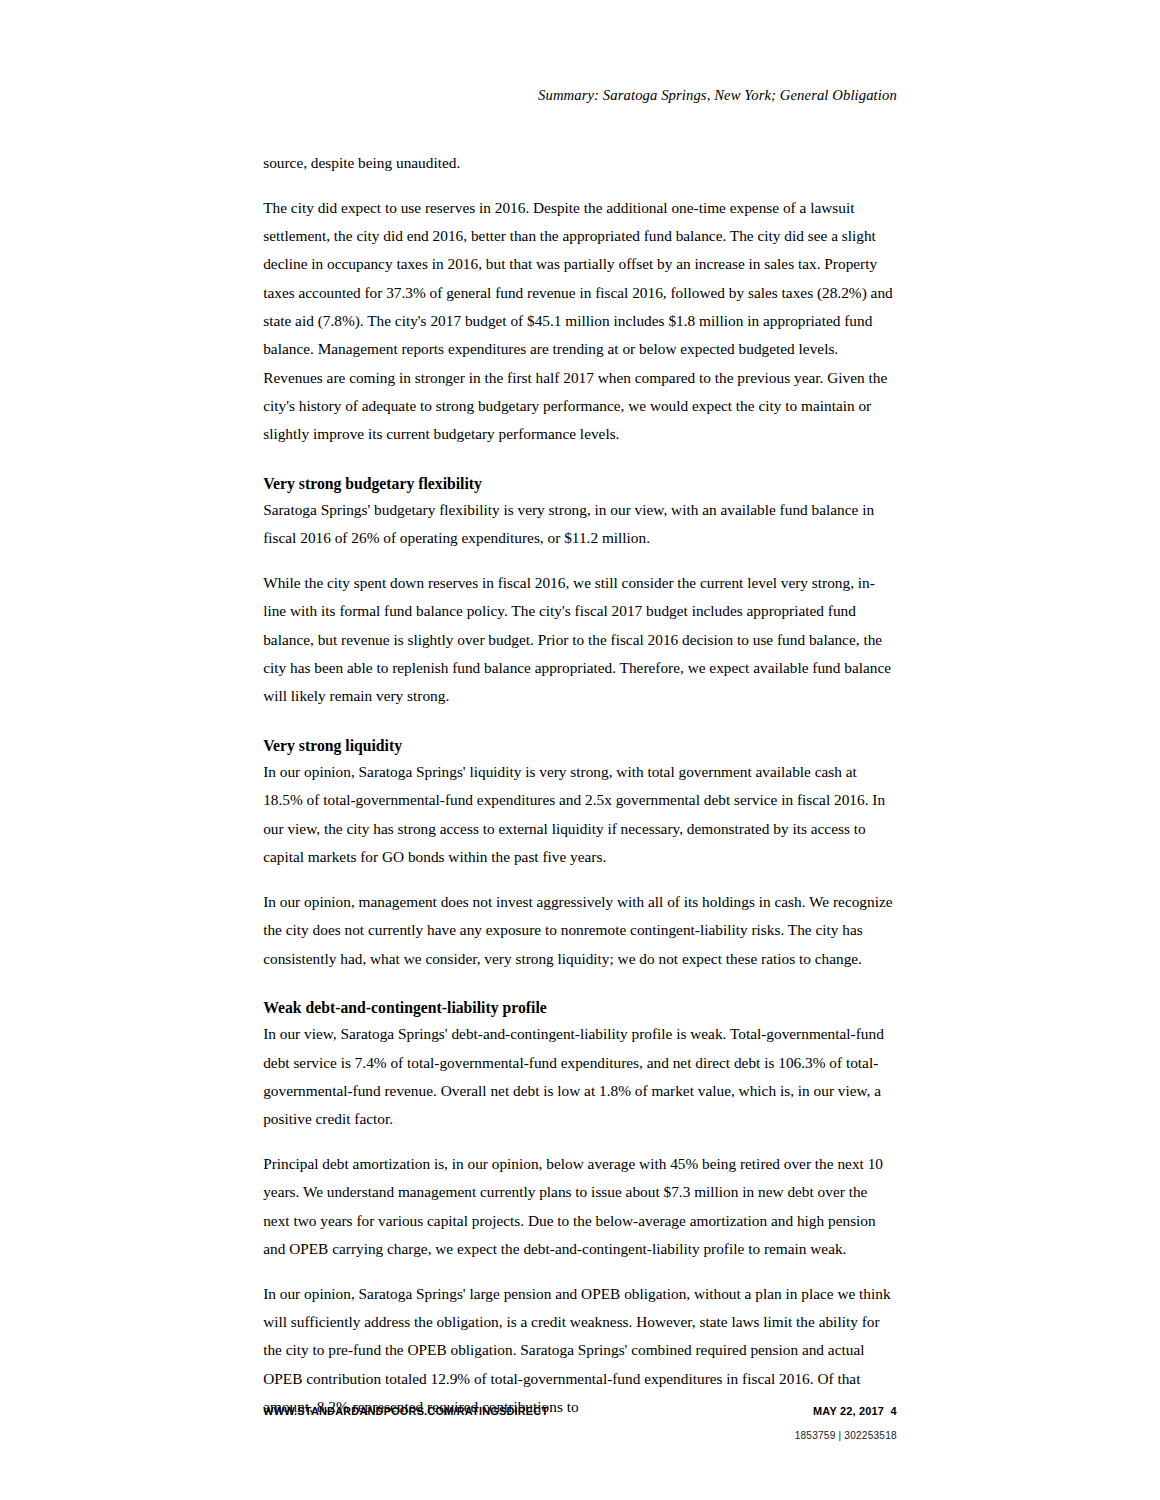Summary: Saratoga Springs, New York; General Obligation
source, despite being unaudited.
The city did expect to use reserves in 2016. Despite the additional one-time expense of a lawsuit settlement, the city did end 2016, better than the appropriated fund balance. The city did see a slight decline in occupancy taxes in 2016, but that was partially offset by an increase in sales tax. Property taxes accounted for 37.3% of general fund revenue in fiscal 2016, followed by sales taxes (28.2%) and state aid (7.8%). The city's 2017 budget of $45.1 million includes $1.8 million in appropriated fund balance. Management reports expenditures are trending at or below expected budgeted levels. Revenues are coming in stronger in the first half 2017 when compared to the previous year. Given the city's history of adequate to strong budgetary performance, we would expect the city to maintain or slightly improve its current budgetary performance levels.
Very strong budgetary flexibility
Saratoga Springs' budgetary flexibility is very strong, in our view, with an available fund balance in fiscal 2016 of 26% of operating expenditures, or $11.2 million.
While the city spent down reserves in fiscal 2016, we still consider the current level very strong, in-line with its formal fund balance policy. The city's fiscal 2017 budget includes appropriated fund balance, but revenue is slightly over budget. Prior to the fiscal 2016 decision to use fund balance, the city has been able to replenish fund balance appropriated. Therefore, we expect available fund balance will likely remain very strong.
Very strong liquidity
In our opinion, Saratoga Springs' liquidity is very strong, with total government available cash at 18.5% of total-governmental-fund expenditures and 2.5x governmental debt service in fiscal 2016. In our view, the city has strong access to external liquidity if necessary, demonstrated by its access to capital markets for GO bonds within the past five years.
In our opinion, management does not invest aggressively with all of its holdings in cash. We recognize the city does not currently have any exposure to nonremote contingent-liability risks. The city has consistently had, what we consider, very strong liquidity; we do not expect these ratios to change.
Weak debt-and-contingent-liability profile
In our view, Saratoga Springs' debt-and-contingent-liability profile is weak. Total-governmental-fund debt service is 7.4% of total-governmental-fund expenditures, and net direct debt is 106.3% of total-governmental-fund revenue. Overall net debt is low at 1.8% of market value, which is, in our view, a positive credit factor.
Principal debt amortization is, in our opinion, below average with 45% being retired over the next 10 years. We understand management currently plans to issue about $7.3 million in new debt over the next two years for various capital projects. Due to the below-average amortization and high pension and OPEB carrying charge, we expect the debt-and-contingent-liability profile to remain weak.
In our opinion, Saratoga Springs' large pension and OPEB obligation, without a plan in place we think will sufficiently address the obligation, is a credit weakness. However, state laws limit the ability for the city to pre-fund the OPEB obligation. Saratoga Springs' combined required pension and actual OPEB contribution totaled 12.9% of total-governmental-fund expenditures in fiscal 2016. Of that amount, 8.2% represented required contributions to
WWW.STANDARDANDPOORS.COM/RATINGSDIRECT MAY 22, 2017 4
1853759 | 302253518